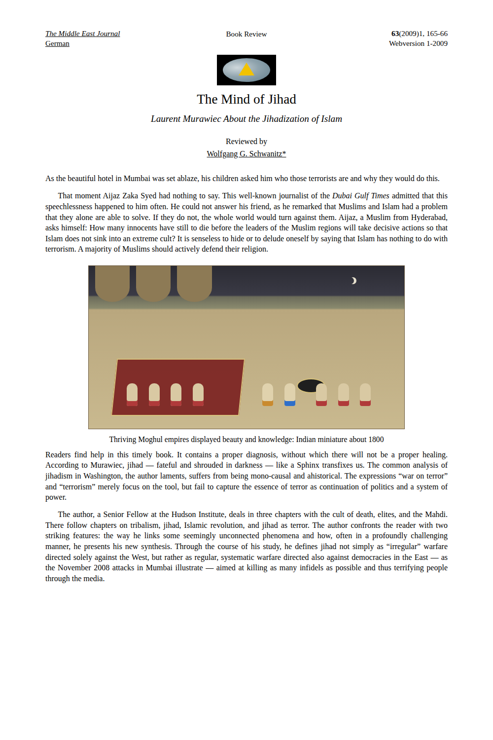The Middle East Journal German
Book Review
63(2009)1, 165-66 Webversion 1-2009
The Mind of Jihad
Laurent Murawiec About the Jihadization of Islam
Reviewed by
Wolfgang G. Schwanitz*
As the beautiful hotel in Mumbai was set ablaze, his children asked him who those terrorists are and why they would do this.
That moment Aijaz Zaka Syed had nothing to say. This well-known journalist of the Dubai Gulf Times admitted that this speechlessness happened to him often. He could not answer his friend, as he remarked that Muslims and Islam had a problem that they alone are able to solve. If they do not, the whole world would turn against them. Aijaz, a Muslim from Hyderabad, asks himself: How many innocents have still to die before the leaders of the Muslim regions will take decisive actions so that Islam does not sink into an extreme cult? It is senseless to hide or to delude oneself by saying that Islam has nothing to do with terrorism. A majority of Muslims should actively defend their religion.
Thriving Moghul empires displayed beauty and knowledge: Indian miniature about 1800
Readers find help in this timely book. It contains a proper diagnosis, without which there will not be a proper healing. According to Murawiec, jihad — fateful and shrouded in darkness — like a Sphinx transfixes us. The common analysis of jihadism in Washington, the author laments, suffers from being mono-causal and ahistorical. The expressions “war on terror” and “terrorism” merely focus on the tool, but fail to capture the essence of terror as continuation of politics and a system of power.
The author, a Senior Fellow at the Hudson Institute, deals in three chapters with the cult of death, elites, and the Mahdi. There follow chapters on tribalism, jihad, Islamic revolution, and jihad as terror. The author confronts the reader with two striking features: the way he links some seemingly unconnected phenomena and how, often in a profoundly challenging manner, he presents his new synthesis. Through the course of his study, he defines jihad not simply as “irregular” warfare directed solely against the West, but rather as regular, systematic warfare directed also against democracies in the East — as the November 2008 attacks in Mumbai illustrate — aimed at killing as many infidels as possible and thus terrifying people through the media.